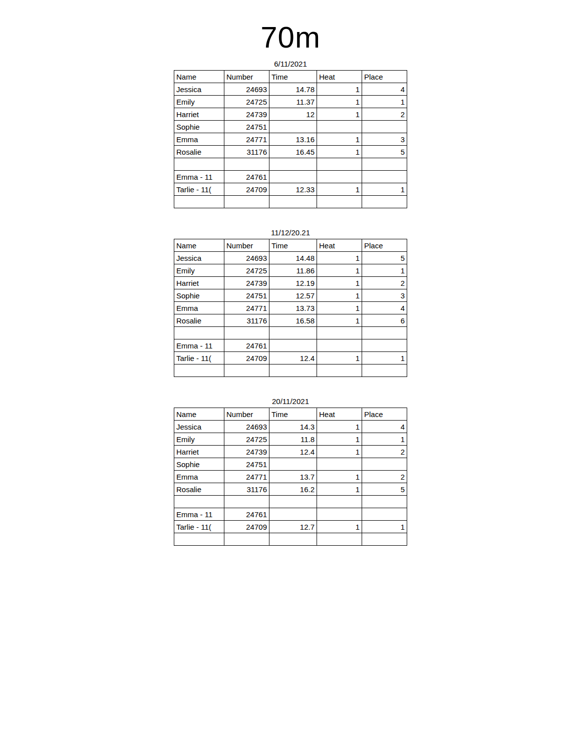70m
6/11/2021
| Name | Number | Time | Heat | Place |
| --- | --- | --- | --- | --- |
| Jessica | 24693 | 14.78 | 1 | 4 |
| Emily | 24725 | 11.37 | 1 | 1 |
| Harriet | 24739 | 12 | 1 | 2 |
| Sophie | 24751 | | | |
| Emma | 24771 | 13.16 | 1 | 3 |
| Rosalie | 31176 | 16.45 | 1 | 5 |
| Emma - 11 | 24761 | | | |
| Tarlie - 11( | 24709 | 12.33 | 1 | 1 |
11/12/20.21
| Name | Number | Time | Heat | Place |
| --- | --- | --- | --- | --- |
| Jessica | 24693 | 14.48 | 1 | 5 |
| Emily | 24725 | 11.86 | 1 | 1 |
| Harriet | 24739 | 12.19 | 1 | 2 |
| Sophie | 24751 | 12.57 | 1 | 3 |
| Emma | 24771 | 13.73 | 1 | 4 |
| Rosalie | 31176 | 16.58 | 1 | 6 |
| Emma - 11 | 24761 | | | |
| Tarlie - 11( | 24709 | 12.4 | 1 | 1 |
20/11/2021
| Name | Number | Time | Heat | Place |
| --- | --- | --- | --- | --- |
| Jessica | 24693 | 14.3 | 1 | 4 |
| Emily | 24725 | 11.8 | 1 | 1 |
| Harriet | 24739 | 12.4 | 1 | 2 |
| Sophie | 24751 | | | |
| Emma | 24771 | 13.7 | 1 | 2 |
| Rosalie | 31176 | 16.2 | 1 | 5 |
| Emma - 11 | 24761 | | | |
| Tarlie - 11( | 24709 | 12.7 | 1 | 1 |